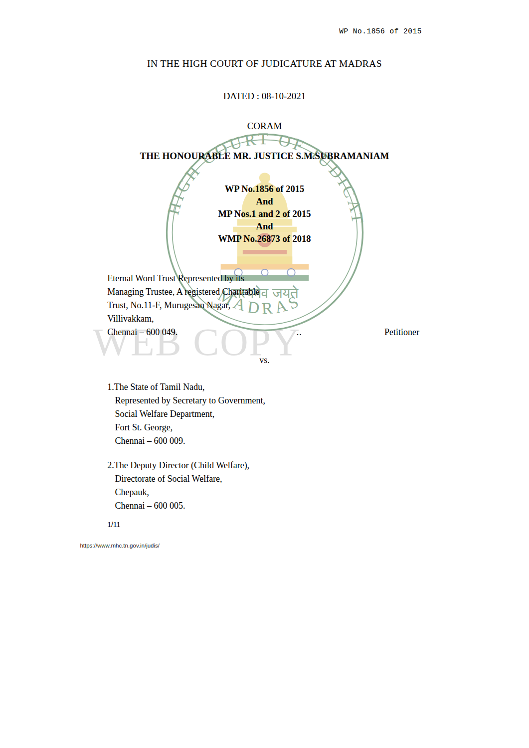HIGH COURT OF JUDICATURE MADRAS सत्यमेव जयते
WEB COPY
WP No.1856 of 2015
IN THE HIGH COURT OF JUDICATURE AT MADRAS
DATED : 08-10-2021
CORAM
THE HONOURABLE MR. JUSTICE S.M.SUBRAMANIAM
WP No.1856 of 2015
And
MP Nos.1 and 2 of 2015
And
WMP No.26873 of 2018
Eternal Word Trust Represented by its
Managing Trustee, A registered Charitable
Trust, No.11-F, Murugesan Nagar,
Villivakkam,
Chennai – 600 049... Petitioner
vs.
1.The State of Tamil Nadu,
Represented by Secretary to Government, Social Welfare Department, Fort St. George, Chennai – 600 009.
2.The Deputy Director (Child Welfare),
Directorate of Social Welfare, Chepauk, Chennai – 600 005.
1/11
https://www.mhc.tn.gov.in/judis/